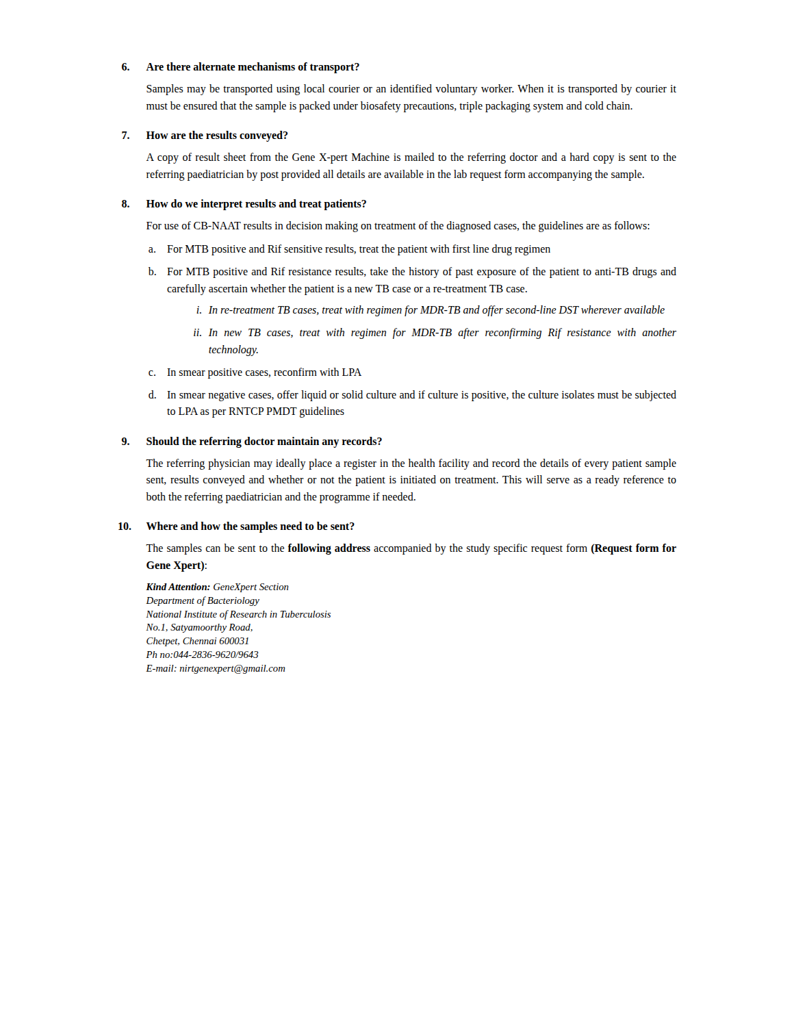Are there alternate mechanisms of transport?
Samples may be transported using local courier or an identified voluntary worker. When it is transported by courier it must be ensured that the sample is packed under biosafety precautions, triple packaging system and cold chain.
How are the results conveyed?
A copy of result sheet from the Gene X-pert Machine is mailed to the referring doctor and a hard copy is sent to the referring paediatrician by post provided all details are available in the lab request form accompanying the sample.
How do we interpret results and treat patients?
For use of CB-NAAT results in decision making on treatment of the diagnosed cases, the guidelines are as follows:
For MTB positive and Rif sensitive results, treat the patient with first line drug regimen
For MTB positive and Rif resistance results, take the history of past exposure of the patient to anti-TB drugs and carefully ascertain whether the patient is a new TB case or a re-treatment TB case.
In re-treatment TB cases, treat with regimen for MDR-TB and offer second-line DST wherever available
In new TB cases, treat with regimen for MDR-TB after reconfirming Rif resistance with another technology.
In smear positive cases, reconfirm with LPA
In smear negative cases, offer liquid or solid culture and if culture is positive, the culture isolates must be subjected to LPA as per RNTCP PMDT guidelines
Should the referring doctor maintain any records?
The referring physician may ideally place a register in the health facility and record the details of every patient sample sent, results conveyed and whether or not the patient is initiated on treatment. This will serve as a ready reference to both the referring paediatrician and the programme if needed.
Where and how the samples need to be sent?
The samples can be sent to the following address accompanied by the study specific request form (Request form for Gene Xpert):
Kind Attention: GeneXpert Section
Department of Bacteriology
National Institute of Research in Tuberculosis
No.1, Satyamoorthy Road,
Chetpet, Chennai 600031
Ph no:044-2836-9620/9643
E-mail: nirtgenexpert@gmail.com